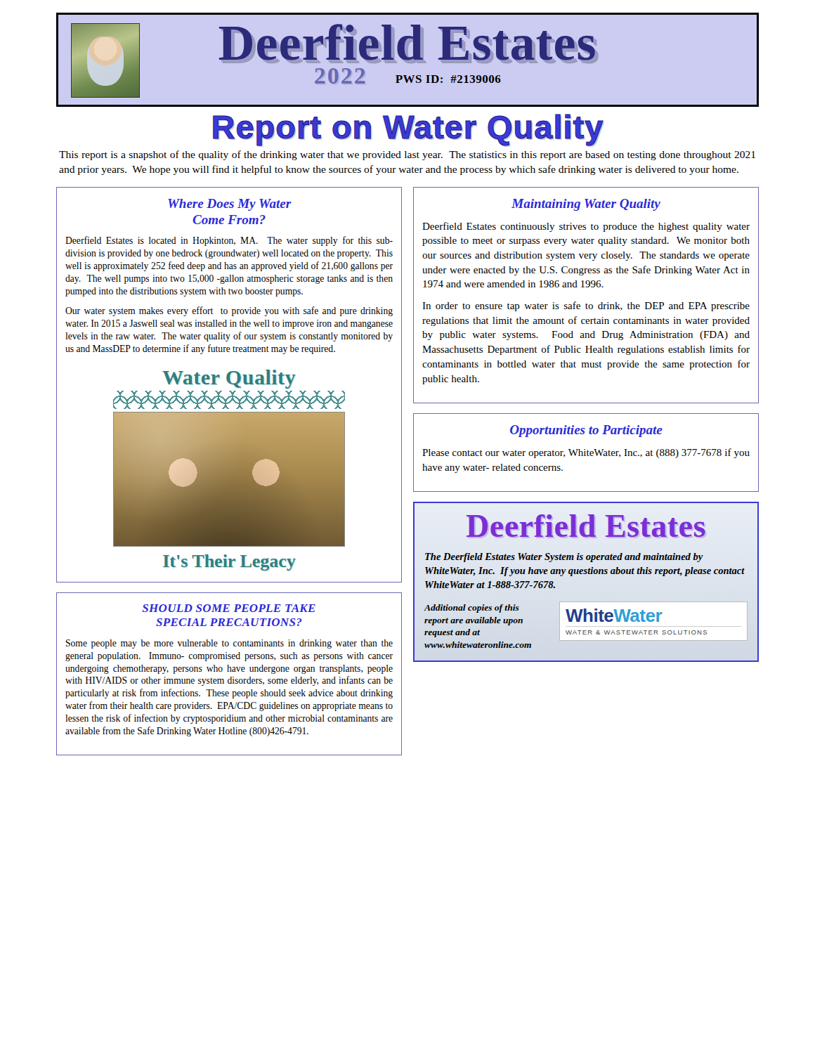Deerfield Estates
2022 PWS ID: #2139006
Report on Water Quality
This report is a snapshot of the quality of the drinking water that we provided last year. The statistics in this report are based on testing done throughout 2021 and prior years. We hope you will find it helpful to know the sources of your water and the process by which safe drinking water is delivered to your home.
Where Does My Water
Come From?
Deerfield Estates is located in Hopkinton, MA. The water supply for this sub-division is provided by one bedrock (groundwater) well located on the property. This well is approximately 252 feed deep and has an approved yield of 21,600 gallons per day. The well pumps into two 15,000 -gallon atmospheric storage tanks and is then pumped into the distributions system with two booster pumps.
Our water system makes every effort to provide you with safe and pure drinking water. In 2015 a Jaswell seal was installed in the well to improve iron and manganese levels in the raw water. The water quality of our system is constantly monitored by us and MassDEP to determine if any future treatment may be required.
Water Quality
It's Their Legacy
Should Some People Take
Special Precautions?
Some people may be more vulnerable to contaminants in drinking water than the general population. Immuno- compromised persons, such as persons with cancer undergoing chemotherapy, persons who have undergone organ transplants, people with HIV/AIDS or other immune system disorders, some elderly, and infants can be particularly at risk from infections. These people should seek advice about drinking water from their health care providers. EPA/CDC guidelines on appropriate means to lessen the risk of infection by cryptosporidium and other microbial contaminants are available from the Safe Drinking Water Hotline (800)426-4791.
Maintaining Water Quality
Deerfield Estates continuously strives to produce the highest quality water possible to meet or surpass every water quality standard. We monitor both our sources and distribution system very closely. The standards we operate under were enacted by the U.S. Congress as the Safe Drinking Water Act in 1974 and were amended in 1986 and 1996.
In order to ensure tap water is safe to drink, the DEP and EPA prescribe regulations that limit the amount of certain contaminants in water provided by public water systems. Food and Drug Administration (FDA) and Massachusetts Department of Public Health regulations establish limits for contaminants in bottled water that must provide the same protection for public health.
Opportunities to Participate
Please contact our water operator, WhiteWater, Inc., at (888) 377-7678 if you have any water- related concerns.
Deerfield Estates
The Deerfield Estates Water System is operated and maintained by WhiteWater, Inc. If you have any questions about this report, please contact WhiteWater at 1-888-377-7678.
Additional copies of this
report are available upon
request and at
www.whitewateronline.com
WhiteWater
WATER & WASTEWATER SOLUTIONS